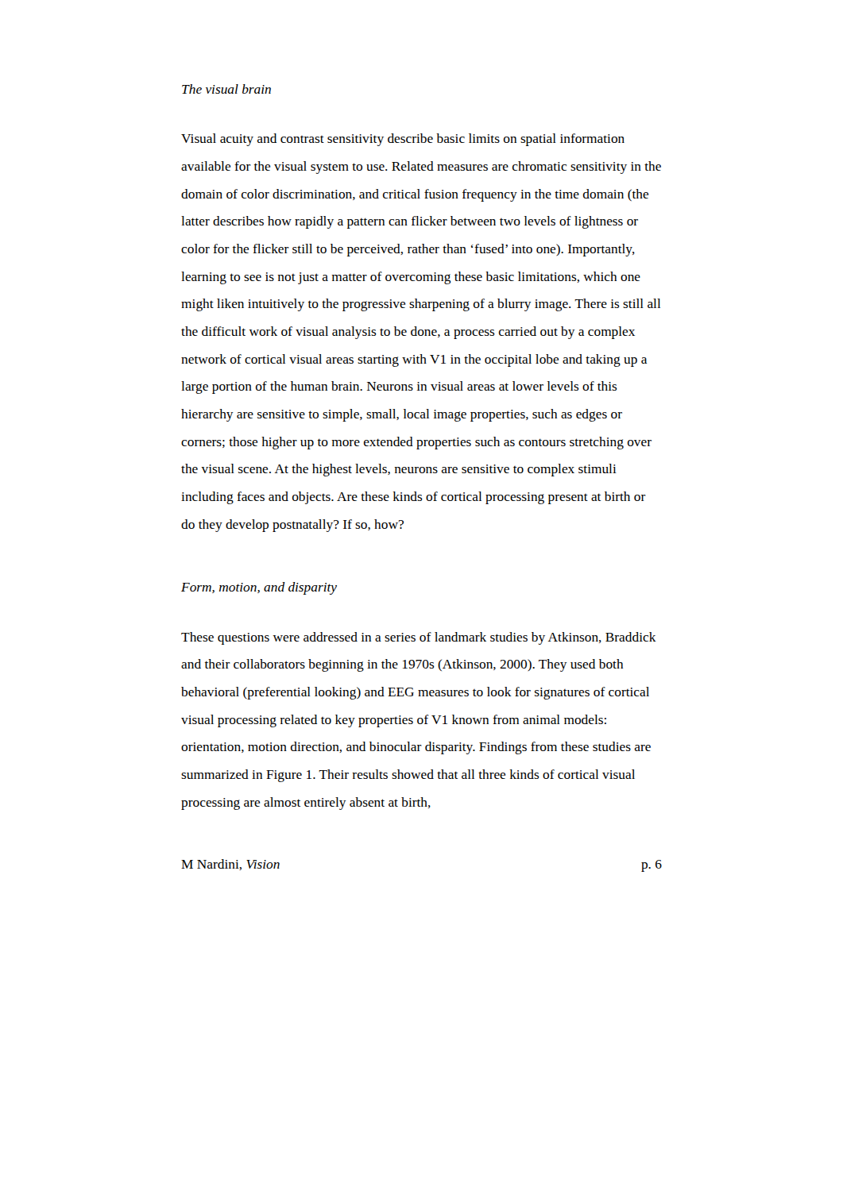The visual brain
Visual acuity and contrast sensitivity describe basic limits on spatial information available for the visual system to use. Related measures are chromatic sensitivity in the domain of color discrimination, and critical fusion frequency in the time domain (the latter describes how rapidly a pattern can flicker between two levels of lightness or color for the flicker still to be perceived, rather than ‘fused’ into one). Importantly, learning to see is not just a matter of overcoming these basic limitations, which one might liken intuitively to the progressive sharpening of a blurry image. There is still all the difficult work of visual analysis to be done, a process carried out by a complex network of cortical visual areas starting with V1 in the occipital lobe and taking up a large portion of the human brain. Neurons in visual areas at lower levels of this hierarchy are sensitive to simple, small, local image properties, such as edges or corners; those higher up to more extended properties such as contours stretching over the visual scene. At the highest levels, neurons are sensitive to complex stimuli including faces and objects. Are these kinds of cortical processing present at birth or do they develop postnatally? If so, how?
Form, motion, and disparity
These questions were addressed in a series of landmark studies by Atkinson, Braddick and their collaborators beginning in the 1970s (Atkinson, 2000). They used both behavioral (preferential looking) and EEG measures to look for signatures of cortical visual processing related to key properties of V1 known from animal models: orientation, motion direction, and binocular disparity. Findings from these studies are summarized in Figure 1. Their results showed that all three kinds of cortical visual processing are almost entirely absent at birth,
M Nardini, Vision
p. 6